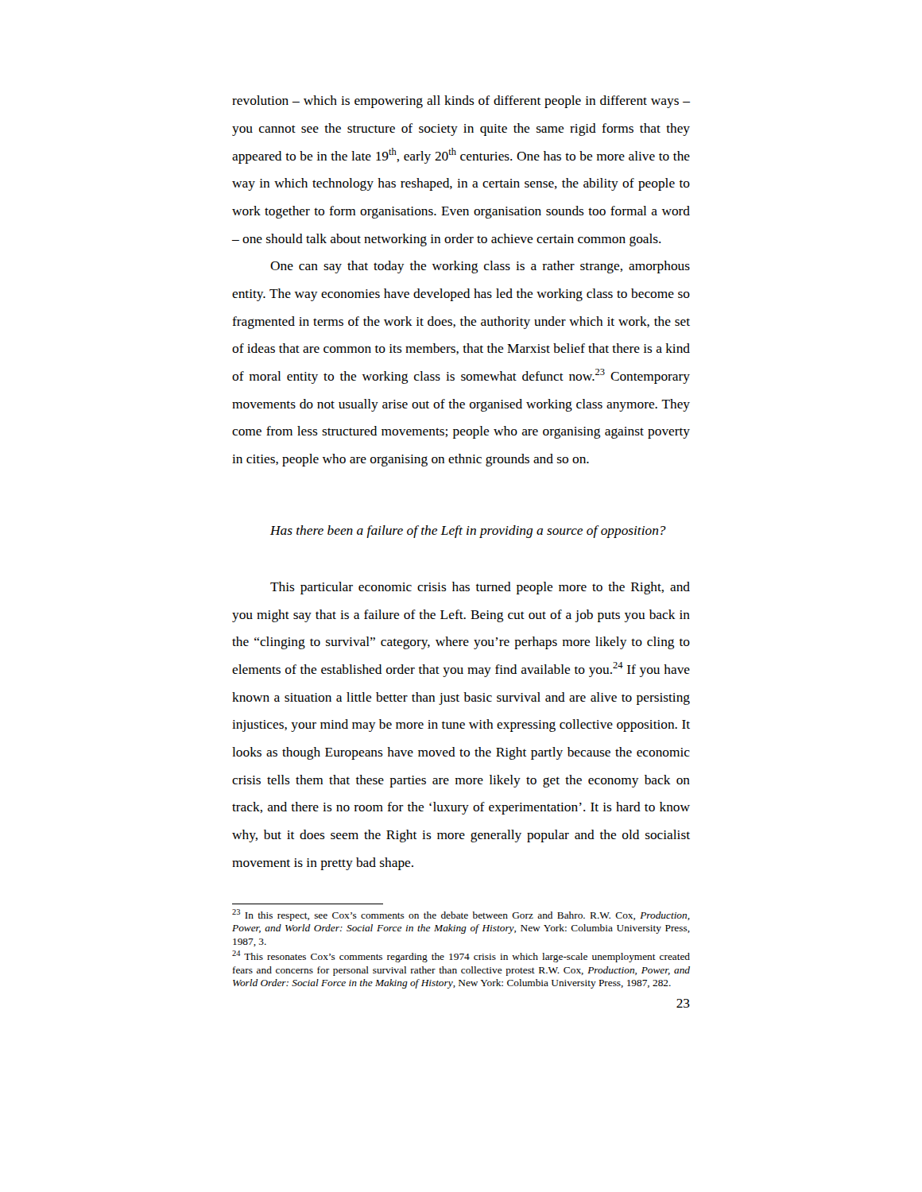revolution – which is empowering all kinds of different people in different ways – you cannot see the structure of society in quite the same rigid forms that they appeared to be in the late 19th, early 20th centuries. One has to be more alive to the way in which technology has reshaped, in a certain sense, the ability of people to work together to form organisations. Even organisation sounds too formal a word – one should talk about networking in order to achieve certain common goals.
One can say that today the working class is a rather strange, amorphous entity. The way economies have developed has led the working class to become so fragmented in terms of the work it does, the authority under which it work, the set of ideas that are common to its members, that the Marxist belief that there is a kind of moral entity to the working class is somewhat defunct now.23 Contemporary movements do not usually arise out of the organised working class anymore. They come from less structured movements; people who are organising against poverty in cities, people who are organising on ethnic grounds and so on.
Has there been a failure of the Left in providing a source of opposition?
This particular economic crisis has turned people more to the Right, and you might say that is a failure of the Left. Being cut out of a job puts you back in the “clinging to survival” category, where you’re perhaps more likely to cling to elements of the established order that you may find available to you.24 If you have known a situation a little better than just basic survival and are alive to persisting injustices, your mind may be more in tune with expressing collective opposition. It looks as though Europeans have moved to the Right partly because the economic crisis tells them that these parties are more likely to get the economy back on track, and there is no room for the ‘luxury of experimentation’. It is hard to know why, but it does seem the Right is more generally popular and the old socialist movement is in pretty bad shape.
23 In this respect, see Cox’s comments on the debate between Gorz and Bahro. R.W. Cox, Production, Power, and World Order: Social Force in the Making of History, New York: Columbia University Press, 1987, 3.
24 This resonates Cox’s comments regarding the 1974 crisis in which large-scale unemployment created fears and concerns for personal survival rather than collective protest R.W. Cox, Production, Power, and World Order: Social Force in the Making of History, New York: Columbia University Press, 1987, 282.
23